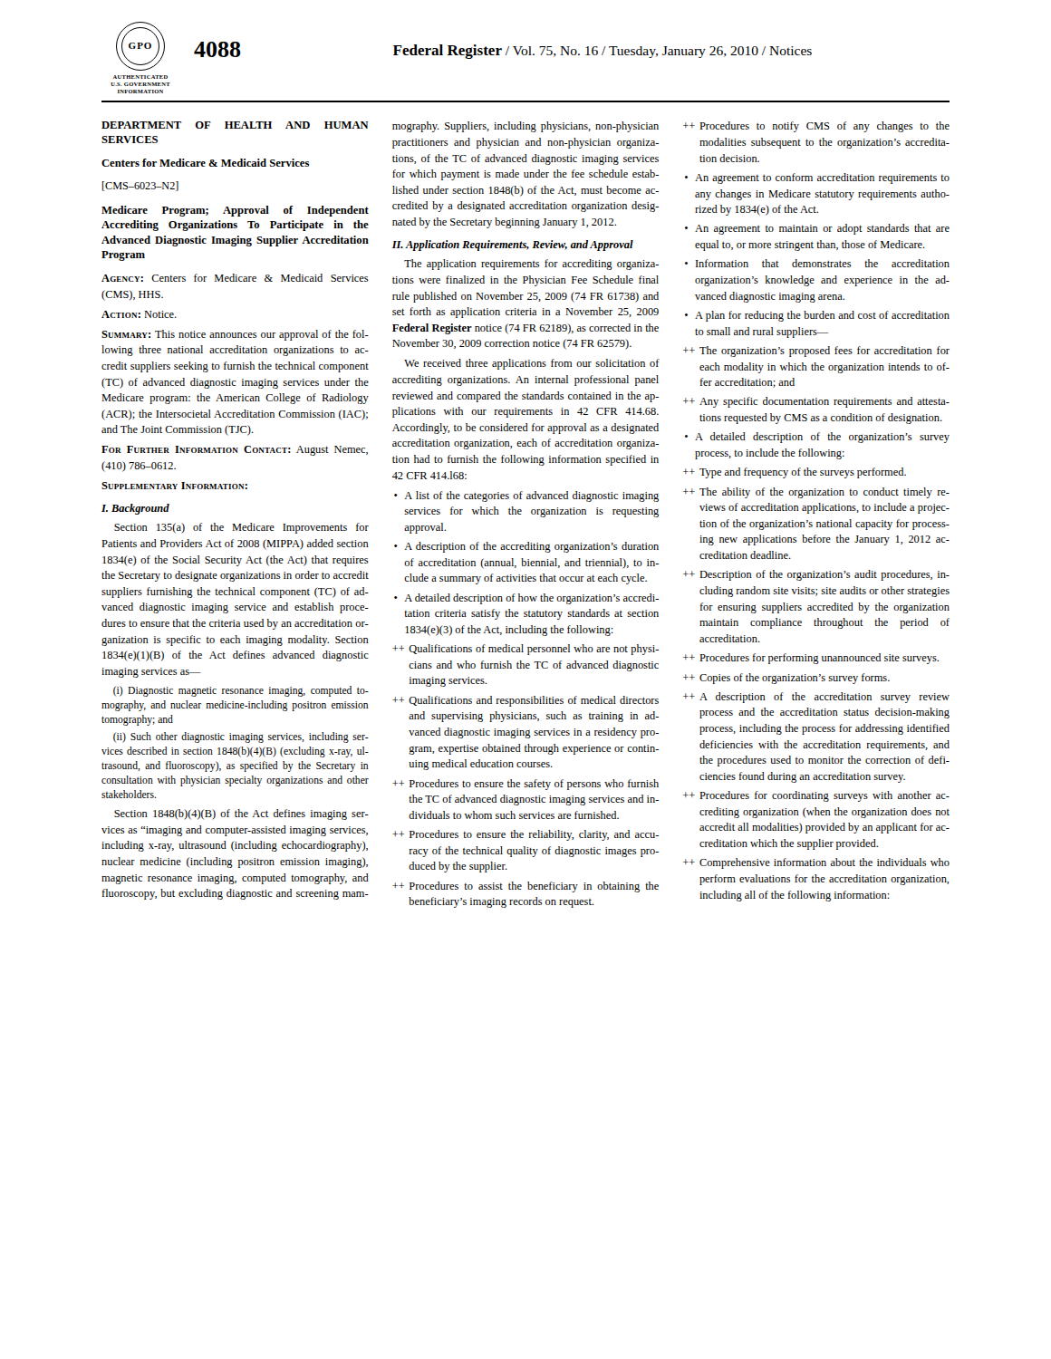Authenticated
U.S. Government
Information
4088
Federal Register / Vol. 75, No. 16 / Tuesday, January 26, 2010 / Notices
DEPARTMENT OF HEALTH AND HUMAN SERVICES
Centers for Medicare & Medicaid Services
[CMS–6023–N2]
Medicare Program; Approval of Independent Accrediting Organizations To Participate in the Advanced Diagnostic Imaging Supplier Accreditation Program
Agency: Centers for Medicare & Medicaid Services (CMS), HHS.
Action: Notice.
Summary: This notice announces our approval of the following three national accreditation organizations to accredit suppliers seeking to furnish the technical component (TC) of advanced diagnostic imaging services under the Medicare program: the American College of Radiology (ACR); the Intersocietal Accreditation Commission (IAC); and The Joint Commission (TJC).
For Further Information Contact: August Nemec, (410) 786–0612.
Supplementary Information:
I. Background
Section 135(a) of the Medicare Improvements for Patients and Providers Act of 2008 (MIPPA) added section 1834(e) of the Social Security Act (the Act) that requires the Secretary to designate organizations in order to accredit suppliers furnishing the technical component (TC) of advanced diagnostic imaging service and establish procedures to ensure that the criteria used by an accreditation organization is specific to each imaging modality. Section 1834(e)(1)(B) of the Act defines advanced diagnostic imaging services as—
(i) Diagnostic magnetic resonance imaging, computed tomography, and nuclear medicine-including positron emission tomography; and
(ii) Such other diagnostic imaging services, including services described in section 1848(b)(4)(B) (excluding x-ray, ultrasound, and fluoroscopy), as specified by the Secretary in consultation with physician specialty organizations and other stakeholders.
Section 1848(b)(4)(B) of the Act defines imaging services as “imaging and computer-assisted imaging services, including x-ray, ultrasound (including echocardiography), nuclear medicine (including positron emission imaging), magnetic resonance imaging, computed tomography, and fluoroscopy, but excluding diagnostic and screening mammography. Suppliers, including physicians, non-physician practitioners and physician and non-physician organizations, of the TC of advanced diagnostic imaging services for which payment is made under the fee schedule established under section 1848(b) of the Act, must become accredited by a designated accreditation organization designated by the Secretary beginning January 1, 2012.
II. Application Requirements, Review, and Approval
The application requirements for accrediting organizations were finalized in the Physician Fee Schedule final rule published on November 25, 2009 (74 FR 61738) and set forth as application criteria in a November 25, 2009 Federal Register notice (74 FR 62189), as corrected in the November 30, 2009 correction notice (74 FR 62579).
We received three applications from our solicitation of accrediting organizations. An internal professional panel reviewed and compared the standards contained in the applications with our requirements in 42 CFR 414.68. Accordingly, to be considered for approval as a designated accreditation organization, each of accreditation organization had to furnish the following information specified in 42 CFR 414.l68:
A list of the categories of advanced diagnostic imaging services for which the organization is requesting approval.
A description of the accrediting organization’s duration of accreditation (annual, biennial, and triennial), to include a summary of activities that occur at each cycle.
A detailed description of how the organization’s accreditation criteria satisfy the statutory standards at section 1834(e)(3) of the Act, including the following:
Qualifications of medical personnel who are not physicians and who furnish the TC of advanced diagnostic imaging services.
Qualifications and responsibilities of medical directors and supervising physicians, such as training in advanced diagnostic imaging services in a residency program, expertise obtained through experience or continuing medical education courses.
Procedures to ensure the safety of persons who furnish the TC of advanced diagnostic imaging services and individuals to whom such services are furnished.
Procedures to ensure the reliability, clarity, and accuracy of the technical quality of diagnostic images produced by the supplier.
Procedures to assist the beneficiary in obtaining the beneficiary’s imaging records on request.
Procedures to notify CMS of any changes to the modalities subsequent to the organization’s accreditation decision.
An agreement to conform accreditation requirements to any changes in Medicare statutory requirements authorized by 1834(e) of the Act.
An agreement to maintain or adopt standards that are equal to, or more stringent than, those of Medicare.
Information that demonstrates the accreditation organization’s knowledge and experience in the advanced diagnostic imaging arena.
A plan for reducing the burden and cost of accreditation to small and rural suppliers—
The organization’s proposed fees for accreditation for each modality in which the organization intends to offer accreditation; and
Any specific documentation requirements and attestations requested by CMS as a condition of designation.
A detailed description of the organization’s survey process, to include the following:
Type and frequency of the surveys performed.
The ability of the organization to conduct timely reviews of accreditation applications, to include a projection of the organization’s national capacity for processing new applications before the January 1, 2012 accreditation deadline.
Description of the organization’s audit procedures, including random site visits; site audits or other strategies for ensuring suppliers accredited by the organization maintain compliance throughout the period of accreditation.
Procedures for performing unannounced site surveys.
Copies of the organization’s survey forms.
A description of the accreditation survey review process and the accreditation status decision-making process, including the process for addressing identified deficiencies with the accreditation requirements, and the procedures used to monitor the correction of deficiencies found during an accreditation survey.
Procedures for coordinating surveys with another accrediting organization (when the organization does not accredit all modalities) provided by an applicant for accreditation which the supplier provided.
Comprehensive information about the individuals who perform evaluations for the accreditation organization, including all of the following information: